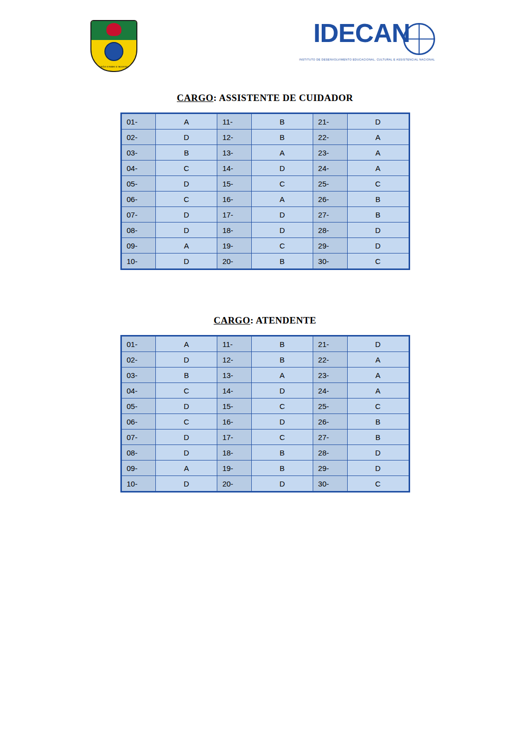CIDADÃO UNIDO E MANTENDO
IDECAN
INSTITUTO DE DESENVOLVIMENTO EDUCACIONAL, CULTURAL E ASSISTENCIAL NACIONAL
CARGO: ASSISTENTE DE CUIDADOR
| 01- | A | 11- | B | 21- | D |
| 02- | D | 12- | B | 22- | A |
| 03- | B | 13- | A | 23- | A |
| 04- | C | 14- | D | 24- | A |
| 05- | D | 15- | C | 25- | C |
| 06- | C | 16- | A | 26- | B |
| 07- | D | 17- | D | 27- | B |
| 08- | D | 18- | D | 28- | D |
| 09- | A | 19- | C | 29- | D |
| 10- | D | 20- | B | 30- | C |
CARGO: ATENDENTE
| 01- | A | 11- | B | 21- | D |
| 02- | D | 12- | B | 22- | A |
| 03- | B | 13- | A | 23- | A |
| 04- | C | 14- | D | 24- | A |
| 05- | D | 15- | C | 25- | C |
| 06- | C | 16- | D | 26- | B |
| 07- | D | 17- | C | 27- | B |
| 08- | D | 18- | B | 28- | D |
| 09- | A | 19- | B | 29- | D |
| 10- | D | 20- | D | 30- | C |